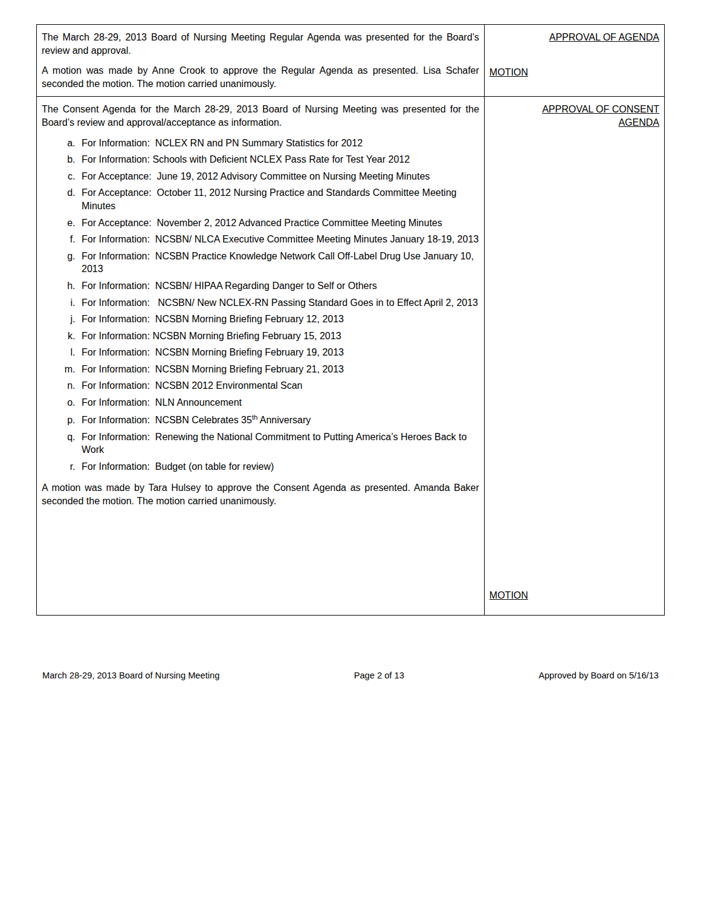| The March 28-29, 2013 Board of Nursing Meeting Regular Agenda was presented for the Board’s review and approval. A motion was made by Anne Crook to approve the Regular Agenda as presented. Lisa Schafer seconded the motion. The motion carried unanimously. | APPROVAL OF AGENDA MOTION |
| The Consent Agenda for the March 28-29, 2013 Board of Nursing Meeting was presented for the Board’s review and approval/acceptance as information. For Information: NCLEX RN and PN Summary Statistics for 2012 For Information: Schools with Deficient NCLEX Pass Rate for Test Year 2012 For Acceptance: June 19, 2012 Advisory Committee on Nursing Meeting Minutes For Acceptance: October 11, 2012 Nursing Practice and Standards Committee Meeting Minutes For Acceptance: November 2, 2012 Advanced Practice Committee Meeting Minutes For Information: NCSBN/ NLCA Executive Committee Meeting Minutes January 18-19, 2013 For Information: NCSBN Practice Knowledge Network Call Off-Label Drug Use January 10, 2013 For Information: NCSBN/ HIPAA Regarding Danger to Self or Others For Information: NCSBN/ New NCLEX-RN Passing Standard Goes in to Effect April 2, 2013 For Information: NCSBN Morning Briefing February 12, 2013 For Information: NCSBN Morning Briefing February 15, 2013 For Information: NCSBN Morning Briefing February 19, 2013 For Information: NCSBN Morning Briefing February 21, 2013 For Information: NCSBN 2012 Environmental Scan For Information: NLN Announcement For Information: NCSBN Celebrates 35 th Anniversary For Information: Renewing the National Commitment to Putting America’s Heroes Back to Work For Information: Budget (on table for review) A motion was made by Tara Hulsey to approve the Consent Agenda as presented. Amanda Baker seconded the motion. The motion carried unanimously. | APPROVAL OF CONSENT AGENDA MOTION |
March 28-29, 2013 Board of Nursing Meeting Page 2 of 13 Approved by Board on 5/16/13